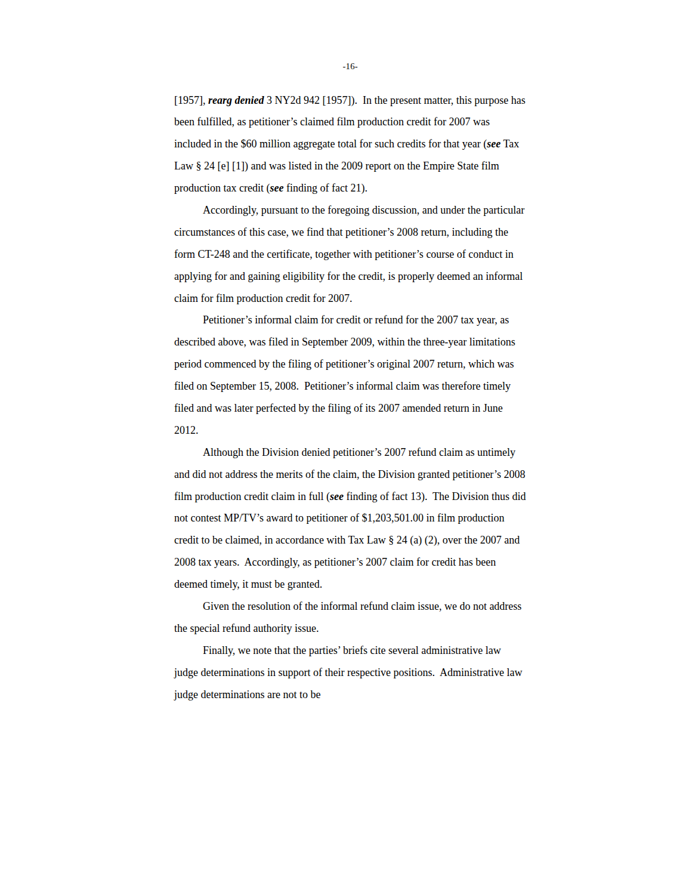-16-
[1957], rearg denied 3 NY2d 942 [1957]). In the present matter, this purpose has been fulfilled, as petitioner’s claimed film production credit for 2007 was included in the $60 million aggregate total for such credits for that year (see Tax Law § 24 [e] [1]) and was listed in the 2009 report on the Empire State film production tax credit (see finding of fact 21).
Accordingly, pursuant to the foregoing discussion, and under the particular circumstances of this case, we find that petitioner’s 2008 return, including the form CT-248 and the certificate, together with petitioner’s course of conduct in applying for and gaining eligibility for the credit, is properly deemed an informal claim for film production credit for 2007.
Petitioner’s informal claim for credit or refund for the 2007 tax year, as described above, was filed in September 2009, within the three-year limitations period commenced by the filing of petitioner’s original 2007 return, which was filed on September 15, 2008. Petitioner’s informal claim was therefore timely filed and was later perfected by the filing of its 2007 amended return in June 2012.
Although the Division denied petitioner’s 2007 refund claim as untimely and did not address the merits of the claim, the Division granted petitioner’s 2008 film production credit claim in full (see finding of fact 13). The Division thus did not contest MP/TV’s award to petitioner of $1,203,501.00 in film production credit to be claimed, in accordance with Tax Law § 24 (a) (2), over the 2007 and 2008 tax years. Accordingly, as petitioner’s 2007 claim for credit has been deemed timely, it must be granted.
Given the resolution of the informal refund claim issue, we do not address the special refund authority issue.
Finally, we note that the parties’ briefs cite several administrative law judge determinations in support of their respective positions. Administrative law judge determinations are not to be